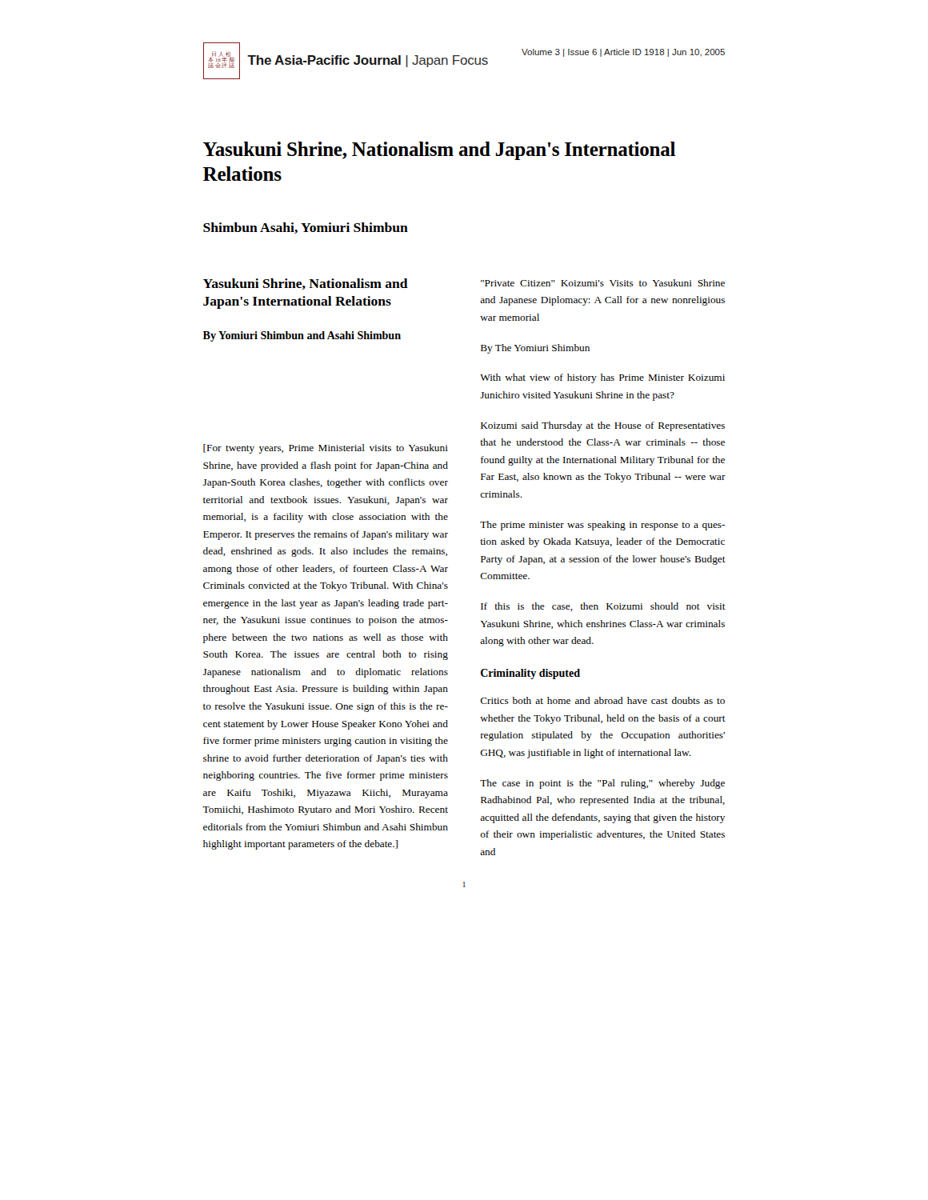日 人 松 本 16 半 期 誌 会 評 誌
The Asia-Pacific Journal | Japan Focus
Volume 3 | Issue 6 | Article ID 1918 | Jun 10, 2005
Yasukuni Shrine, Nationalism and Japan's International Relations
Shimbun Asahi, Yomiuri Shimbun
Yasukuni Shrine, Nationalism and Japan's International Relations
By Yomiuri Shimbun and Asahi Shimbun
[For twenty years, Prime Ministerial visits to Yasukuni Shrine, have provided a flash point for Japan-China and Japan-South Korea clashes, together with conflicts over territorial and textbook issues. Yasukuni, Japan's war memorial, is a facility with close association with the Emperor. It preserves the remains of Japan's military war dead, enshrined as gods. It also includes the remains, among those of other leaders, of fourteen Class-A War Criminals convicted at the Tokyo Tribunal. With China's emergence in the last year as Japan's leading trade partner, the Yasukuni issue continues to poison the atmosphere between the two nations as well as those with South Korea. The issues are central both to rising Japanese nationalism and to diplomatic relations throughout East Asia. Pressure is building within Japan to resolve the Yasukuni issue. One sign of this is the recent statement by Lower House Speaker Kono Yohei and five former prime ministers urging caution in visiting the shrine to avoid further deterioration of Japan's ties with neighboring countries. The five former prime ministers are Kaifu Toshiki, Miyazawa Kiichi, Murayama Tomiichi, Hashimoto Ryutaro and Mori Yoshiro. Recent editorials from the Yomiuri Shimbun and Asahi Shimbun highlight important parameters of the debate.]
"Private Citizen" Koizumi's Visits to Yasukuni Shrine and Japanese Diplomacy: A Call for a new nonreligious war memorial
By The Yomiuri Shimbun
With what view of history has Prime Minister Koizumi Junichiro visited Yasukuni Shrine in the past?
Koizumi said Thursday at the House of Representatives that he understood the Class-A war criminals -- those found guilty at the International Military Tribunal for the Far East, also known as the Tokyo Tribunal -- were war criminals.
The prime minister was speaking in response to a question asked by Okada Katsuya, leader of the Democratic Party of Japan, at a session of the lower house's Budget Committee.
If this is the case, then Koizumi should not visit Yasukuni Shrine, which enshrines Class-A war criminals along with other war dead.
Criminality disputed
Critics both at home and abroad have cast doubts as to whether the Tokyo Tribunal, held on the basis of a court regulation stipulated by the Occupation authorities' GHQ, was justifiable in light of international law.
The case in point is the "Pal ruling," whereby Judge Radhabinod Pal, who represented India at the tribunal, acquitted all the defendants, saying that given the history of their own imperialistic adventures, the United States and
1